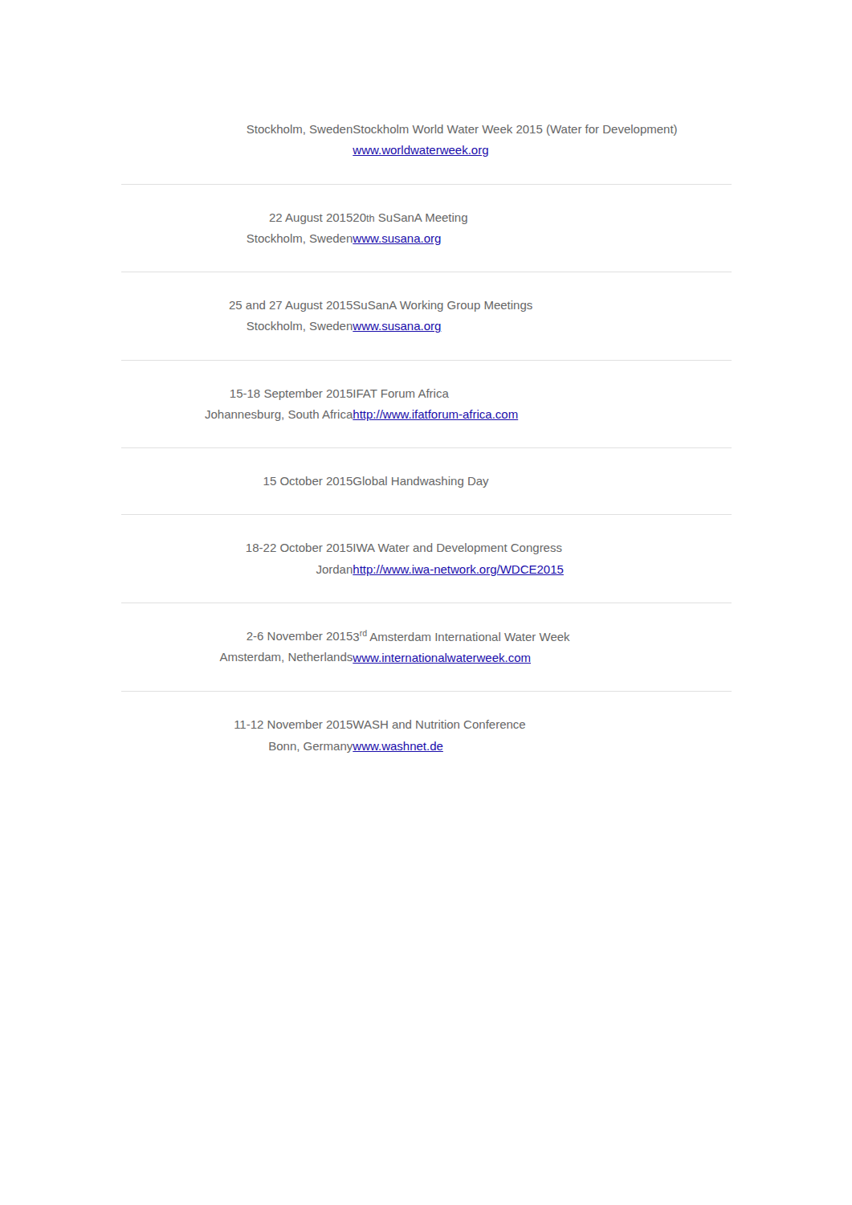| Stockholm, Sweden | Stockholm World Water Week 2015 (Water for Development) www.worldwaterweek.org |
| 22 August 2015 Stockholm, Sweden | 20 th SuSanA Meeting www.susana.org |
| 25 and 27 August 2015 Stockholm, Sweden | SuSanA Working Group Meetings www.susana.org |
| 15-18 September 2015 Johannesburg, South Africa | IFAT Forum Africa http://www.ifatforum-africa.com |
| 15 October 2015 | Global Handwashing Day |
| 18-22 October 2015 Jordan | IWA Water and Development Congress http://www.iwa-network.org/WDCE2015 |
| 2-6 November 2015 Amsterdam, Netherlands | 3 rd Amsterdam International Water Week www.internationalwaterweek.com |
| 11-12 November 2015 Bonn, Germany | WASH and Nutrition Conference www.washnet.de |